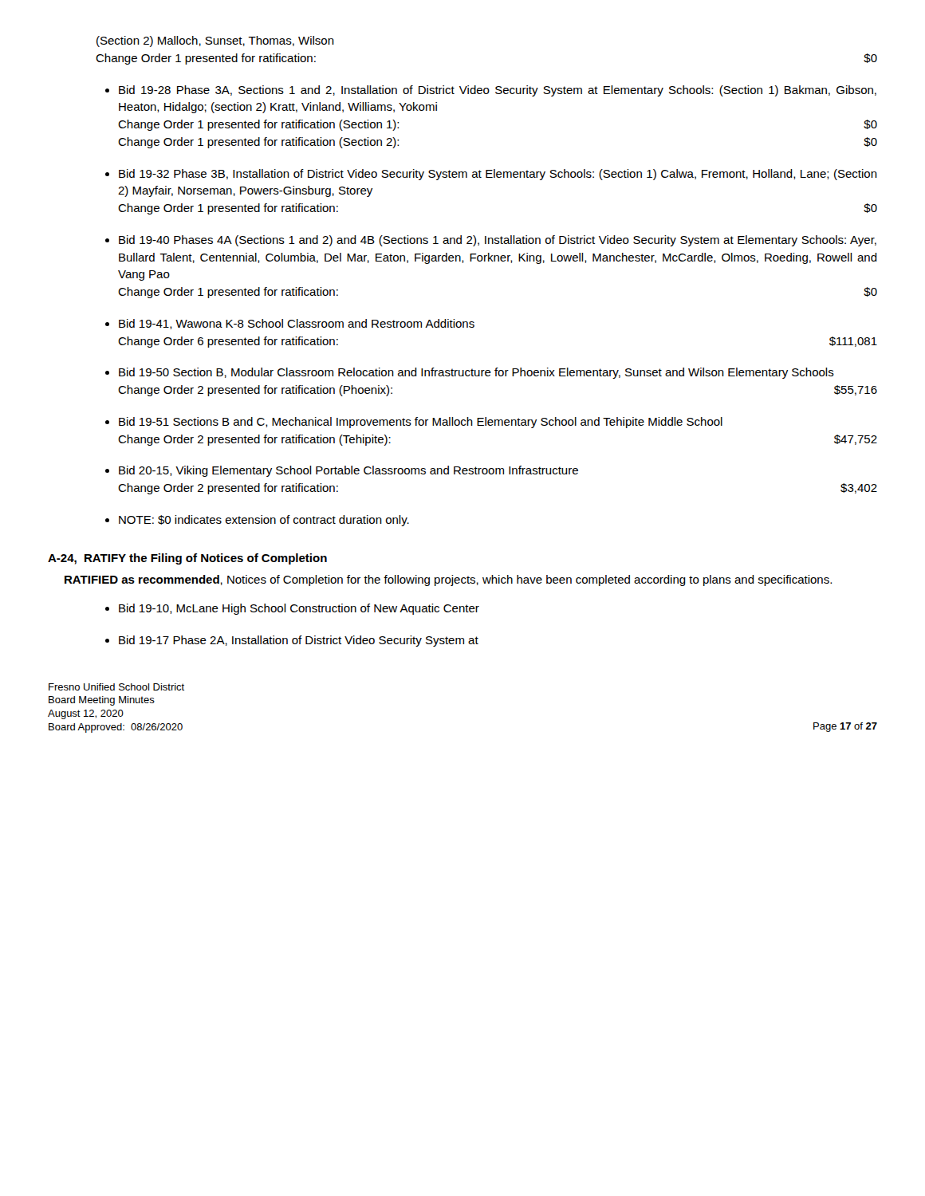(Section 2) Malloch, Sunset, Thomas, Wilson
Change Order 1 presented for ratification: $0
Bid 19-28 Phase 3A, Sections 1 and 2, Installation of District Video Security System at Elementary Schools: (Section 1) Bakman, Gibson, Heaton, Hidalgo; (section 2) Kratt, Vinland, Williams, Yokomi
Change Order 1 presented for ratification (Section 1): $0
Change Order 1 presented for ratification (Section 2): $0
Bid 19-32 Phase 3B, Installation of District Video Security System at Elementary Schools: (Section 1) Calwa, Fremont, Holland, Lane; (Section 2) Mayfair, Norseman, Powers-Ginsburg, Storey
Change Order 1 presented for ratification: $0
Bid 19-40 Phases 4A (Sections 1 and 2) and 4B (Sections 1 and 2), Installation of District Video Security System at Elementary Schools: Ayer, Bullard Talent, Centennial, Columbia, Del Mar, Eaton, Figarden, Forkner, King, Lowell, Manchester, McCardle, Olmos, Roeding, Rowell and Vang Pao
Change Order 1 presented for ratification: $0
Bid 19-41, Wawona K-8 School Classroom and Restroom Additions
Change Order 6 presented for ratification: $111,081
Bid 19-50 Section B, Modular Classroom Relocation and Infrastructure for Phoenix Elementary, Sunset and Wilson Elementary Schools
Change Order 2 presented for ratification (Phoenix): $55,716
Bid 19-51 Sections B and C, Mechanical Improvements for Malloch Elementary School and Tehipite Middle School
Change Order 2 presented for ratification (Tehipite): $47,752
Bid 20-15, Viking Elementary School Portable Classrooms and Restroom Infrastructure
Change Order 2 presented for ratification: $3,402
NOTE: $0 indicates extension of contract duration only.
A-24, RATIFY the Filing of Notices of Completion
RATIFIED as recommended, Notices of Completion for the following projects, which have been completed according to plans and specifications.
Bid 19-10, McLane High School Construction of New Aquatic Center
Bid 19-17 Phase 2A, Installation of District Video Security System at
Fresno Unified School District
Board Meeting Minutes
August 12, 2020
Board Approved: 08/26/2020
Page 17 of 27